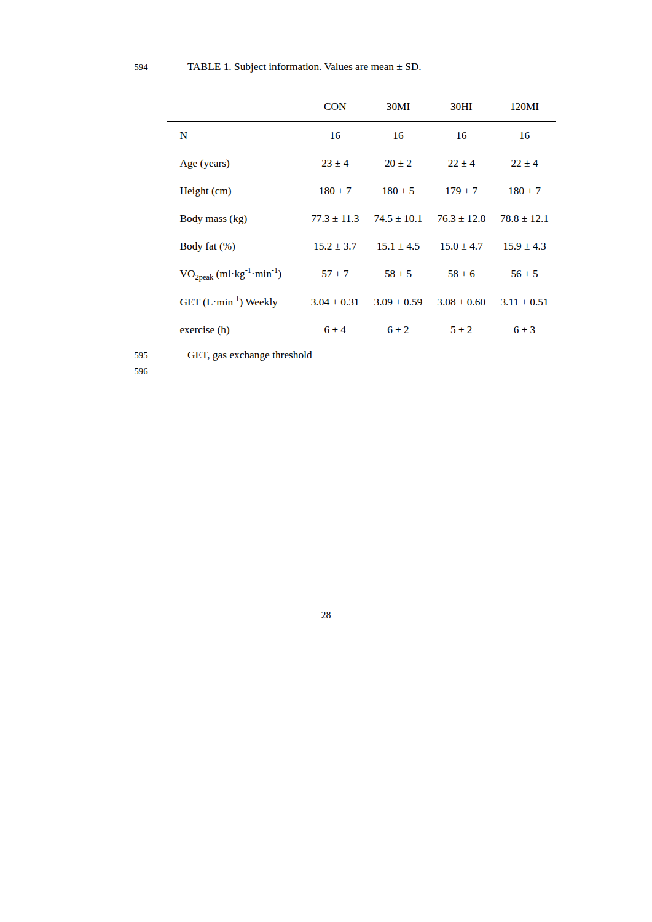594
TABLE 1. Subject information. Values are mean ± SD.
| | CON | 30MI | 30HI | 120MI |
| --- | --- | --- | --- | --- |
| N | 16 | 16 | 16 | 16 |
| Age (years) | 23 ± 4 | 20 ± 2 | 22 ± 4 | 22 ± 4 |
| Height (cm) | 180 ± 7 | 180 ± 5 | 179 ± 7 | 180 ± 7 |
| Body mass (kg) | 77.3 ± 11.3 | 74.5 ± 10.1 | 76.3 ± 12.8 | 78.8 ± 12.1 |
| Body fat (%) | 15.2 ± 3.7 | 15.1 ± 4.5 | 15.0 ± 4.7 | 15.9 ± 4.3 |
| VO 2peak (ml·kg -1 ·min -1 ) | 57 ± 7 | 58 ± 5 | 58 ± 6 | 56 ± 5 |
| GET (L·min -1 ) Weekly | 3.04 ± 0.31 | 3.09 ± 0.59 | 3.08 ± 0.60 | 3.11 ± 0.51 |
| exercise (h) | 6 ± 4 | 6 ± 2 | 5 ± 2 | 6 ± 3 |
595
GET, gas exchange threshold
596
28